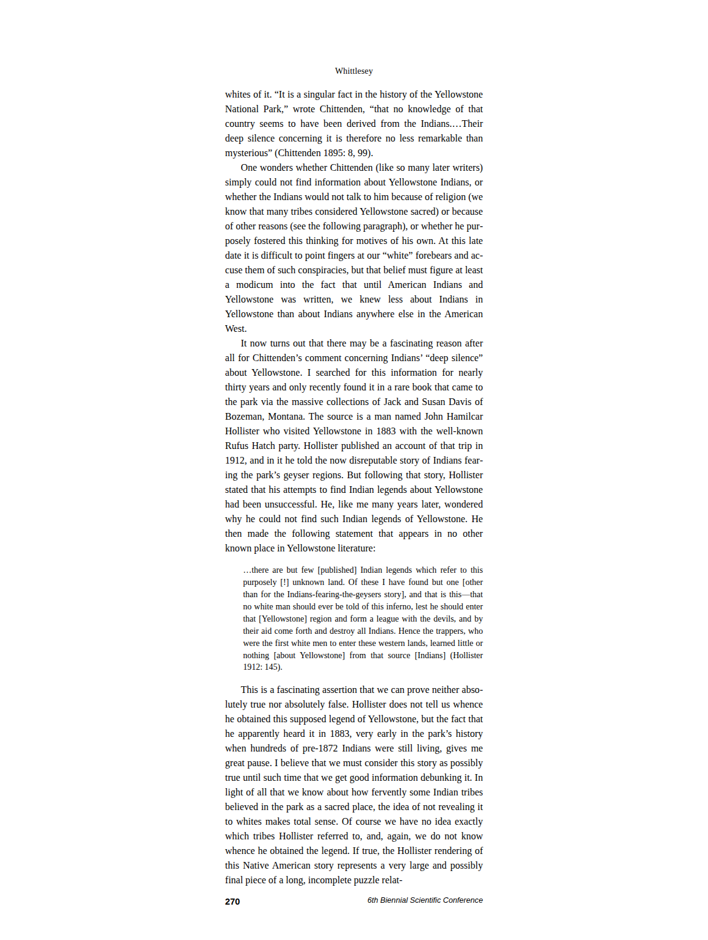Whittlesey
whites of it. “It is a singular fact in the history of the Yellowstone National Park,” wrote Chittenden, “that no knowledge of that country seems to have been derived from the Indians.…Their deep silence concerning it is therefore no less remarkable than mysterious” (Chittenden 1895: 8, 99).
One wonders whether Chittenden (like so many later writers) simply could not find information about Yellowstone Indians, or whether the Indians would not talk to him because of religion (we know that many tribes considered Yellowstone sacred) or because of other reasons (see the following paragraph), or whether he purposely fostered this thinking for motives of his own. At this late date it is difficult to point fingers at our “white” forebears and accuse them of such conspiracies, but that belief must figure at least a modicum into the fact that until American Indians and Yellowstone was written, we knew less about Indians in Yellowstone than about Indians anywhere else in the American West.
It now turns out that there may be a fascinating reason after all for Chittenden’s comment concerning Indians’ “deep silence” about Yellowstone. I searched for this information for nearly thirty years and only recently found it in a rare book that came to the park via the massive collections of Jack and Susan Davis of Bozeman, Montana. The source is a man named John Hamilcar Hollister who visited Yellowstone in 1883 with the well-known Rufus Hatch party. Hollister published an account of that trip in 1912, and in it he told the now disreputable story of Indians fearing the park’s geyser regions. But following that story, Hollister stated that his attempts to find Indian legends about Yellowstone had been unsuccessful. He, like me many years later, wondered why he could not find such Indian legends of Yellowstone. He then made the following statement that appears in no other known place in Yellowstone literature:
…there are but few [published] Indian legends which refer to this purposely [!] unknown land. Of these I have found but one [other than for the Indians-fearing-the-geysers story], and that is this—that no white man should ever be told of this inferno, lest he should enter that [Yellowstone] region and form a league with the devils, and by their aid come forth and destroy all Indians. Hence the trappers, who were the first white men to enter these western lands, learned little or nothing [about Yellowstone] from that source [Indians] (Hollister 1912: 145).
This is a fascinating assertion that we can prove neither absolutely true nor absolutely false. Hollister does not tell us whence he obtained this supposed legend of Yellowstone, but the fact that he apparently heard it in 1883, very early in the park’s history when hundreds of pre-1872 Indians were still living, gives me great pause. I believe that we must consider this story as possibly true until such time that we get good information debunking it. In light of all that we know about how fervently some Indian tribes believed in the park as a sacred place, the idea of not revealing it to whites makes total sense. Of course we have no idea exactly which tribes Hollister referred to, and, again, we do not know whence he obtained the legend. If true, the Hollister rendering of this Native American story represents a very large and possibly final piece of a long, incomplete puzzle relat-
270 6th Biennial Scientific Conference